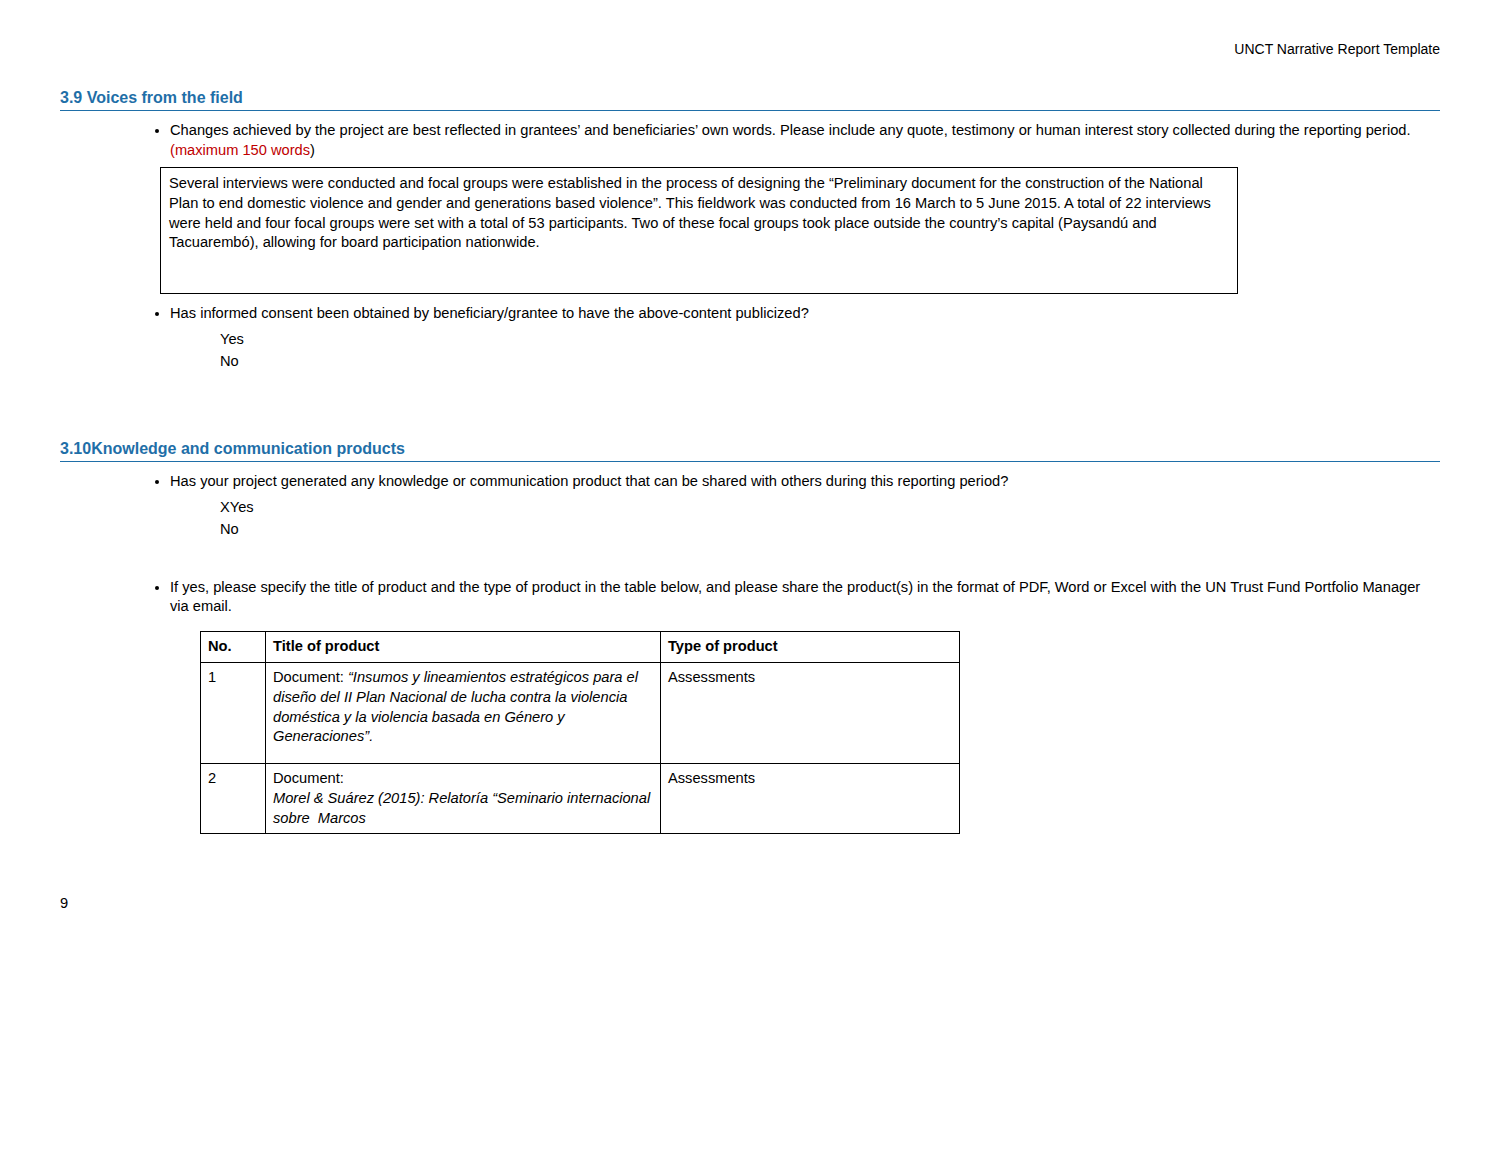UNCT Narrative Report Template
3.9 Voices from the field
Changes achieved by the project are best reflected in grantees’ and beneficiaries’ own words. Please include any quote, testimony or human interest story collected during the reporting period.(maximum 150 words)
Several interviews were conducted and focal groups were established in the process of designing the “Preliminary document for the construction of the National Plan to end domestic violence and gender and generations based violence”. This fieldwork was conducted from 16 March to 5 June 2015. A total of 22 interviews were held and four focal groups were set with a total of 53 participants. Two of these focal groups took place outside the country’s capital (Paysandú and Tacuarembó), allowing for board participation nationwide.
Has informed consent been obtained by beneficiary/grantee to have the above-content publicized?
Yes
No
3.10Knowledge and communication products
Has your project generated any knowledge or communication product that can be shared with others during this reporting period?
XYes
No
If yes, please specify the title of product and the type of product in the table below, and please share the product(s) in the format of PDF, Word or Excel with the UN Trust Fund Portfolio Manager via email.
| No. | Title of product | Type of product |
| --- | --- | --- |
| 1 | Document: “Insumos y lineamientos estratégicos para el diseño del II Plan Nacional de lucha contra la violencia doméstica y la violencia basada en Género y Generaciones”. | Assessments |
| 2 | Document: Morel & Suárez (2015): Relatoría “Seminario internacional sobre Marcos | Assessments |
9